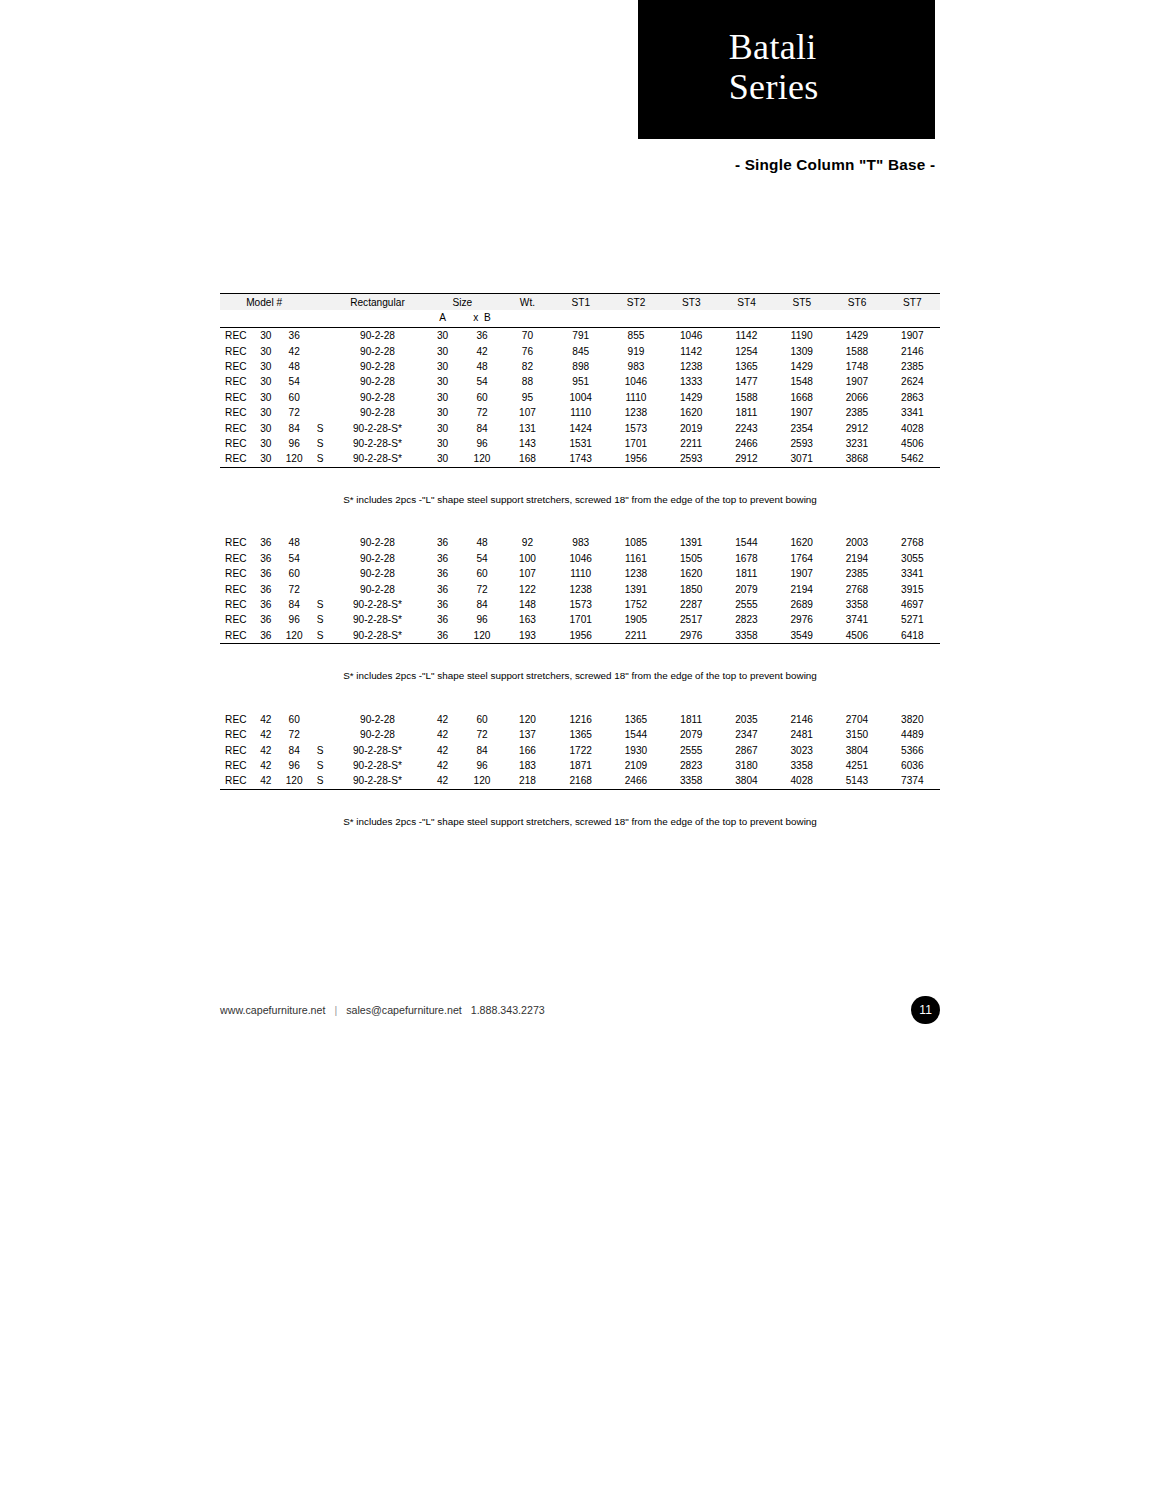Batali
Series
- Single Column "T" Base -
| Model # | | Rectangular | Size | Wt. | ST1 | ST2 | ST3 | ST4 | ST5 | ST6 | ST7 |
| --- | --- | --- | --- | --- | --- | --- | --- | --- | --- | --- | --- |
| | | | | | A | x B | | | | | | | | |
| REC | 30 | 36 | | 90-2-28 | 30 | 36 | 70 | 791 | 855 | 1046 | 1142 | 1190 | 1429 | 1907 |
| REC | 30 | 42 | | 90-2-28 | 30 | 42 | 76 | 845 | 919 | 1142 | 1254 | 1309 | 1588 | 2146 |
| REC | 30 | 48 | | 90-2-28 | 30 | 48 | 82 | 898 | 983 | 1238 | 1365 | 1429 | 1748 | 2385 |
| REC | 30 | 54 | | 90-2-28 | 30 | 54 | 88 | 951 | 1046 | 1333 | 1477 | 1548 | 1907 | 2624 |
| REC | 30 | 60 | | 90-2-28 | 30 | 60 | 95 | 1004 | 1110 | 1429 | 1588 | 1668 | 2066 | 2863 |
| REC | 30 | 72 | | 90-2-28 | 30 | 72 | 107 | 1110 | 1238 | 1620 | 1811 | 1907 | 2385 | 3341 |
| REC | 30 | 84 | S | 90-2-28-S* | 30 | 84 | 131 | 1424 | 1573 | 2019 | 2243 | 2354 | 2912 | 4028 |
| REC | 30 | 96 | S | 90-2-28-S* | 30 | 96 | 143 | 1531 | 1701 | 2211 | 2466 | 2593 | 3231 | 4506 |
| REC | 30 | 120 | S | 90-2-28-S* | 30 | 120 | 168 | 1743 | 1956 | 2593 | 2912 | 3071 | 3868 | 5462 |
| S* includes 2pcs -"L" shape steel support stretchers, screwed 18" from the edge of the top to prevent bowing |
| REC | 36 | 48 | | 90-2-28 | 36 | 48 | 92 | 983 | 1085 | 1391 | 1544 | 1620 | 2003 | 2768 |
| REC | 36 | 54 | | 90-2-28 | 36 | 54 | 100 | 1046 | 1161 | 1505 | 1678 | 1764 | 2194 | 3055 |
| REC | 36 | 60 | | 90-2-28 | 36 | 60 | 107 | 1110 | 1238 | 1620 | 1811 | 1907 | 2385 | 3341 |
| REC | 36 | 72 | | 90-2-28 | 36 | 72 | 122 | 1238 | 1391 | 1850 | 2079 | 2194 | 2768 | 3915 |
| REC | 36 | 84 | S | 90-2-28-S* | 36 | 84 | 148 | 1573 | 1752 | 2287 | 2555 | 2689 | 3358 | 4697 |
| REC | 36 | 96 | S | 90-2-28-S* | 36 | 96 | 163 | 1701 | 1905 | 2517 | 2823 | 2976 | 3741 | 5271 |
| REC | 36 | 120 | S | 90-2-28-S* | 36 | 120 | 193 | 1956 | 2211 | 2976 | 3358 | 3549 | 4506 | 6418 |
| S* includes 2pcs -"L" shape steel support stretchers, screwed 18" from the edge of the top to prevent bowing |
| REC | 42 | 60 | | 90-2-28 | 42 | 60 | 120 | 1216 | 1365 | 1811 | 2035 | 2146 | 2704 | 3820 |
| REC | 42 | 72 | | 90-2-28 | 42 | 72 | 137 | 1365 | 1544 | 2079 | 2347 | 2481 | 3150 | 4489 |
| REC | 42 | 84 | S | 90-2-28-S* | 42 | 84 | 166 | 1722 | 1930 | 2555 | 2867 | 3023 | 3804 | 5366 |
| REC | 42 | 96 | S | 90-2-28-S* | 42 | 96 | 183 | 1871 | 2109 | 2823 | 3180 | 3358 | 4251 | 6036 |
| REC | 42 | 120 | S | 90-2-28-S* | 42 | 120 | 218 | 2168 | 2466 | 3358 | 3804 | 4028 | 5143 | 7374 |
| S* includes 2pcs -"L" shape steel support stretchers, screwed 18" from the edge of the top to prevent bowing |
www.capefurniture.net | sales@capefurniture.net 1.888.343.2273
11